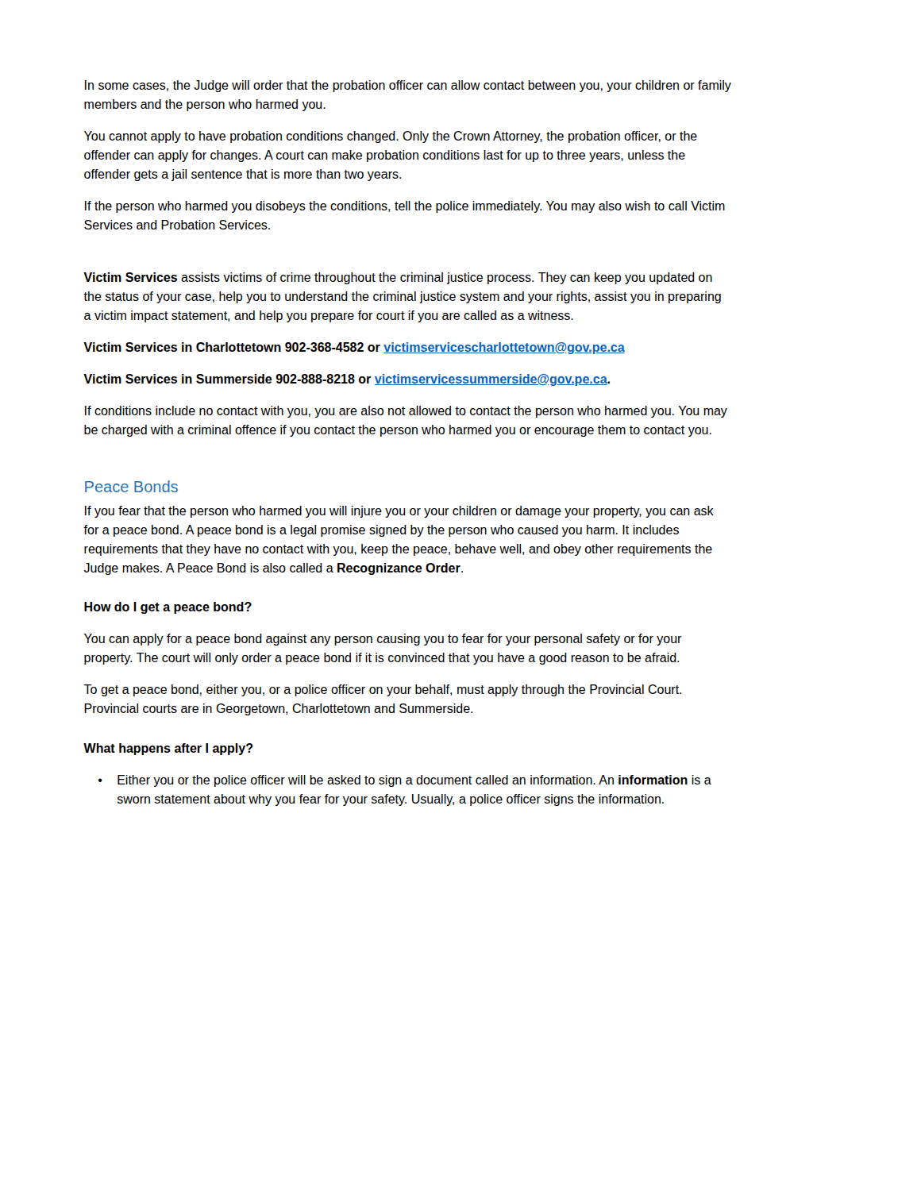In some cases, the Judge will order that the probation officer can allow contact between you, your children or family members and the person who harmed you.
You cannot apply to have probation conditions changed. Only the Crown Attorney, the probation officer, or the offender can apply for changes. A court can make probation conditions last for up to three years, unless the offender gets a jail sentence that is more than two years.
If the person who harmed you disobeys the conditions, tell the police immediately. You may also wish to call Victim Services and Probation Services.
Victim Services assists victims of crime throughout the criminal justice process. They can keep you updated on the status of your case, help you to understand the criminal justice system and your rights, assist you in preparing a victim impact statement, and help you prepare for court if you are called as a witness.
Victim Services in Charlottetown 902-368-4582 or victimservicescharlottetown@gov.pe.ca
Victim Services in Summerside 902-888-8218 or victimservicessummerside@gov.pe.ca.
If conditions include no contact with you, you are also not allowed to contact the person who harmed you. You may be charged with a criminal offence if you contact the person who harmed you or encourage them to contact you.
Peace Bonds
If you fear that the person who harmed you will injure you or your children or damage your property, you can ask for a peace bond. A peace bond is a legal promise signed by the person who caused you harm. It includes requirements that they have no contact with you, keep the peace, behave well, and obey other requirements the Judge makes. A Peace Bond is also called a Recognizance Order.
How do I get a peace bond?
You can apply for a peace bond against any person causing you to fear for your personal safety or for your property. The court will only order a peace bond if it is convinced that you have a good reason to be afraid.
To get a peace bond, either you, or a police officer on your behalf, must apply through the Provincial Court. Provincial courts are in Georgetown, Charlottetown and Summerside.
What happens after I apply?
Either you or the police officer will be asked to sign a document called an information. An information is a sworn statement about why you fear for your safety. Usually, a police officer signs the information.